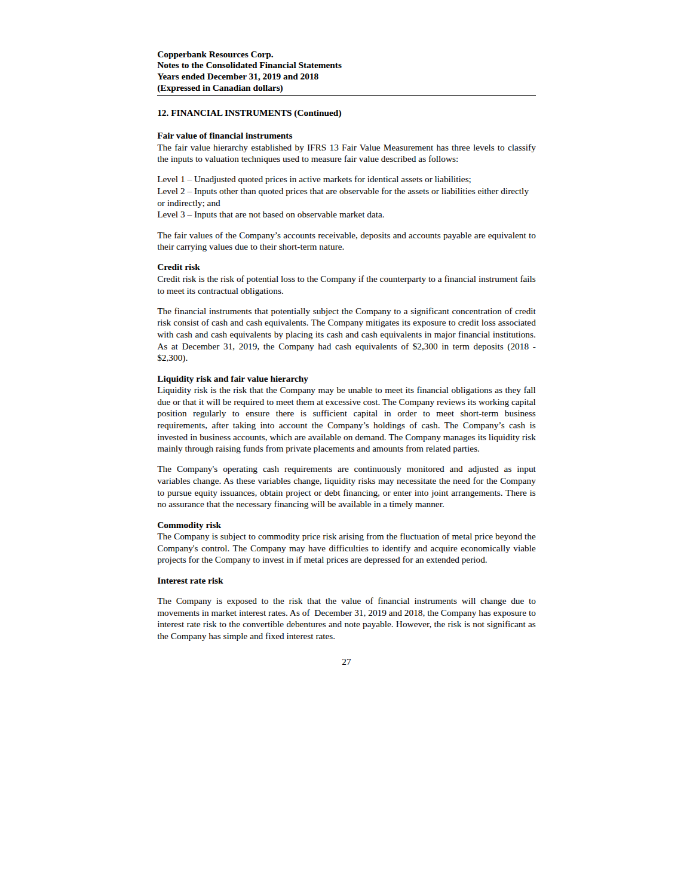Copperbank Resources Corp.
Notes to the Consolidated Financial Statements
Years ended December 31, 2019 and 2018
(Expressed in Canadian dollars)
12. FINANCIAL INSTRUMENTS (Continued)
Fair value of financial instruments
The fair value hierarchy established by IFRS 13 Fair Value Measurement has three levels to classify the inputs to valuation techniques used to measure fair value described as follows:
Level 1 – Unadjusted quoted prices in active markets for identical assets or liabilities;
Level 2 – Inputs other than quoted prices that are observable for the assets or liabilities either directly or indirectly; and
Level 3 – Inputs that are not based on observable market data.
The fair values of the Company’s accounts receivable, deposits and accounts payable are equivalent to their carrying values due to their short-term nature.
Credit risk
Credit risk is the risk of potential loss to the Company if the counterparty to a financial instrument fails to meet its contractual obligations.
The financial instruments that potentially subject the Company to a significant concentration of credit risk consist of cash and cash equivalents. The Company mitigates its exposure to credit loss associated with cash and cash equivalents by placing its cash and cash equivalents in major financial institutions. As at December 31, 2019, the Company had cash equivalents of $2,300 in term deposits (2018 - $2,300).
Liquidity risk and fair value hierarchy
Liquidity risk is the risk that the Company may be unable to meet its financial obligations as they fall due or that it will be required to meet them at excessive cost. The Company reviews its working capital position regularly to ensure there is sufficient capital in order to meet short-term business requirements, after taking into account the Company’s holdings of cash. The Company’s cash is invested in business accounts, which are available on demand. The Company manages its liquidity risk mainly through raising funds from private placements and amounts from related parties.
The Company's operating cash requirements are continuously monitored and adjusted as input variables change. As these variables change, liquidity risks may necessitate the need for the Company to pursue equity issuances, obtain project or debt financing, or enter into joint arrangements. There is no assurance that the necessary financing will be available in a timely manner.
Commodity risk
The Company is subject to commodity price risk arising from the fluctuation of metal price beyond the Company's control. The Company may have difficulties to identify and acquire economically viable projects for the Company to invest in if metal prices are depressed for an extended period.
Interest rate risk
The Company is exposed to the risk that the value of financial instruments will change due to movements in market interest rates. As of December 31, 2019 and 2018, the Company has exposure to interest rate risk to the convertible debentures and note payable. However, the risk is not significant as the Company has simple and fixed interest rates.
27